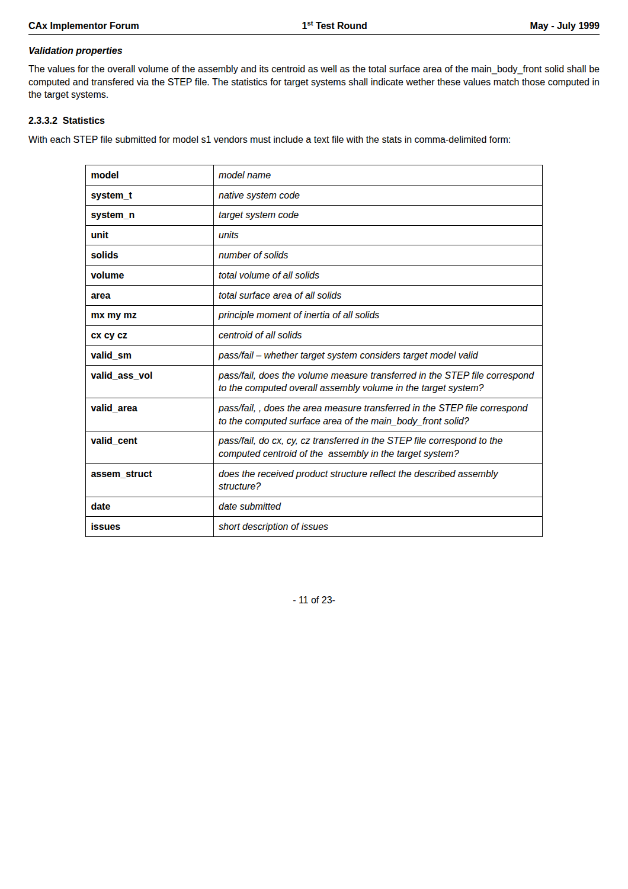CAx Implementor Forum 1st Test Round May - July 1999
Validation properties
The values for the overall volume of the assembly and its centroid as well as the total surface area of the main_body_front solid shall be computed and transfered via the STEP file. The statistics for target systems shall indicate wether these values match those computed in the target systems.
2.3.3.2 Statistics
With each STEP file submitted for model s1 vendors must include a text file with the stats in comma-delimited form:
| model | model name |
| system_t | native system code |
| system_n | target system code |
| unit | units |
| solids | number of solids |
| volume | total volume of all solids |
| area | total surface area of all solids |
| mx my mz | principle moment of inertia of all solids |
| cx cy cz | centroid of all solids |
| valid_sm | pass/fail – whether target system considers target model valid |
| valid_ass_vol | pass/fail, does the volume measure transferred in the STEP file correspond to the computed overall assembly volume in the target system? |
| valid_area | pass/fail, , does the area measure transferred in the STEP file correspond to the computed surface area of the main_body_front solid? |
| valid_cent | pass/fail, do cx, cy, cz transferred in the STEP file correspond to the computed centroid of the assembly in the target system? |
| assem_struct | does the received product structure reflect the described assembly structure? |
| date | date submitted |
| issues | short description of issues |
- 11 of 23-